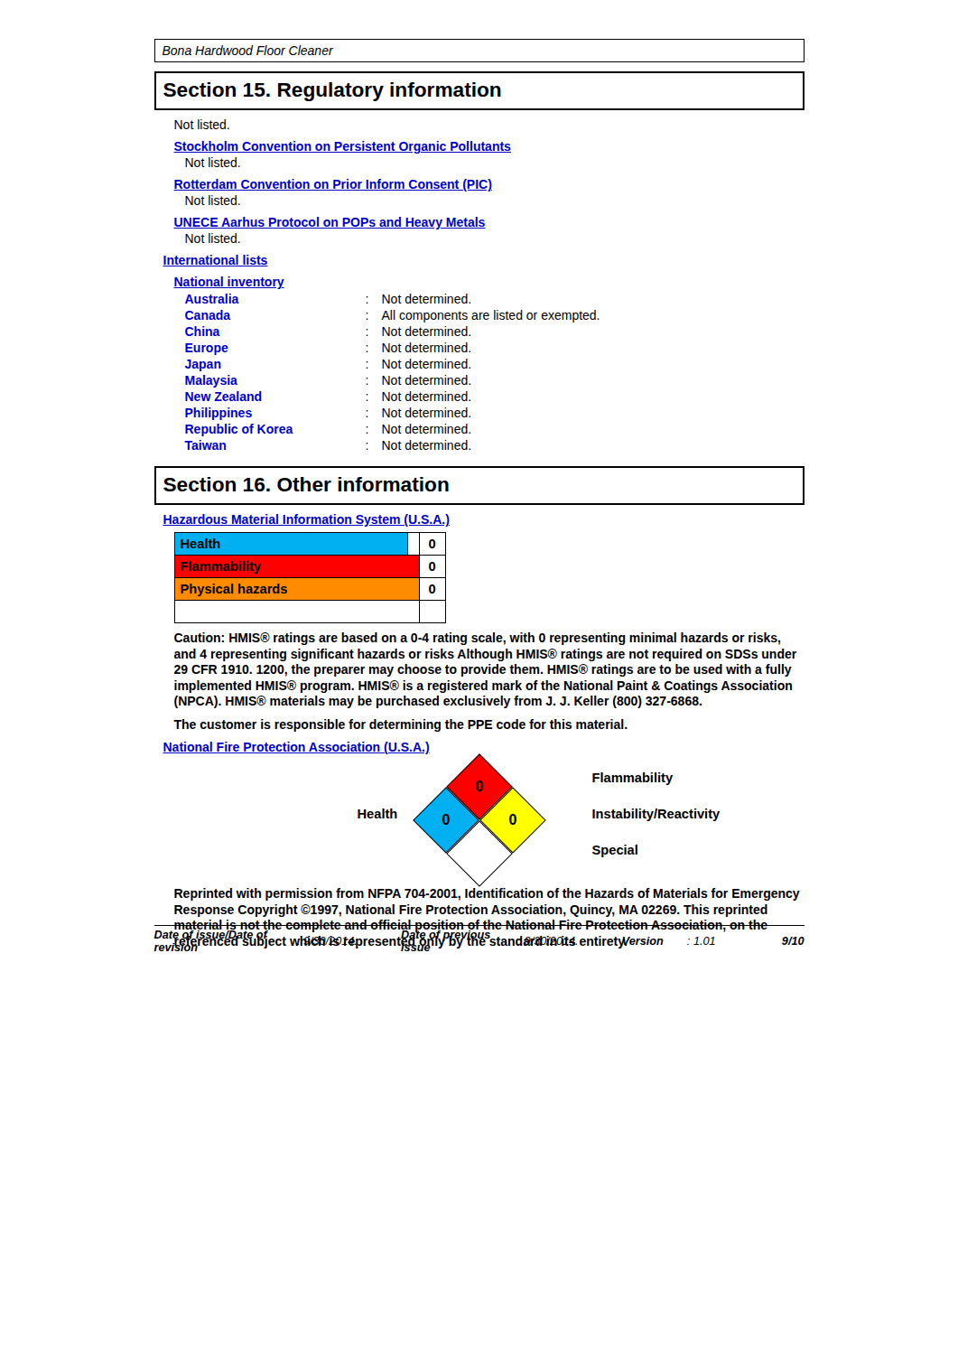Bona Hardwood Floor Cleaner
Section 15. Regulatory information
Not listed.
Stockholm Convention on Persistent Organic Pollutants
Not listed.
Rotterdam Convention on Prior Inform Consent (PIC)
Not listed.
UNECE Aarhus Protocol on POPs and Heavy Metals
Not listed.
International lists National inventory
| Australia | : | Not determined. |
| Canada | : | All components are listed or exempted. |
| China | : | Not determined. |
| Europe | : | Not determined. |
| Japan | : | Not determined. |
| Malaysia | : | Not determined. |
| New Zealand | : | Not determined. |
| Philippines | : | Not determined. |
| Republic of Korea | : | Not determined. |
| Taiwan | : | Not determined. |
Section 16. Other information
Hazardous Material Information System (U.S.A.)
| Health | | 0 |
| Flammability | 0 |
| Physical hazards | 0 |
Caution: HMIS® ratings are based on a 0-4 rating scale, with 0 representing minimal hazards or risks, and 4 representing significant hazards or risks Although HMIS® ratings are not required on SDSs under 29 CFR 1910. 1200, the preparer may choose to provide them. HMIS® ratings are to be used with a fully implemented HMIS® program. HMIS® is a registered mark of the National Paint & Coatings Association (NPCA). HMIS® materials may be purchased exclusively from J. J. Keller (800) 327-6868.
The customer is responsible for determining the PPE code for this material.
National Fire Protection Association (U.S.A.)
0
0
0
Flammability Health Instability/Reactivity Special
Reprinted with permission from NFPA 704-2001, Identification of the Hazards of Materials for Emergency Response Copyright ©1997, National Fire Protection Association, Quincy, MA 02269. This reprinted material is not the complete and official position of the National Fire Protection Association, on the referenced subject which is represented only by the standard in its entirety.
| Date of issue/Date of revision | : 9/30/2014. | Date of previous issue | : 9/30/2014. | Version | : 1.01 | 9/10 |